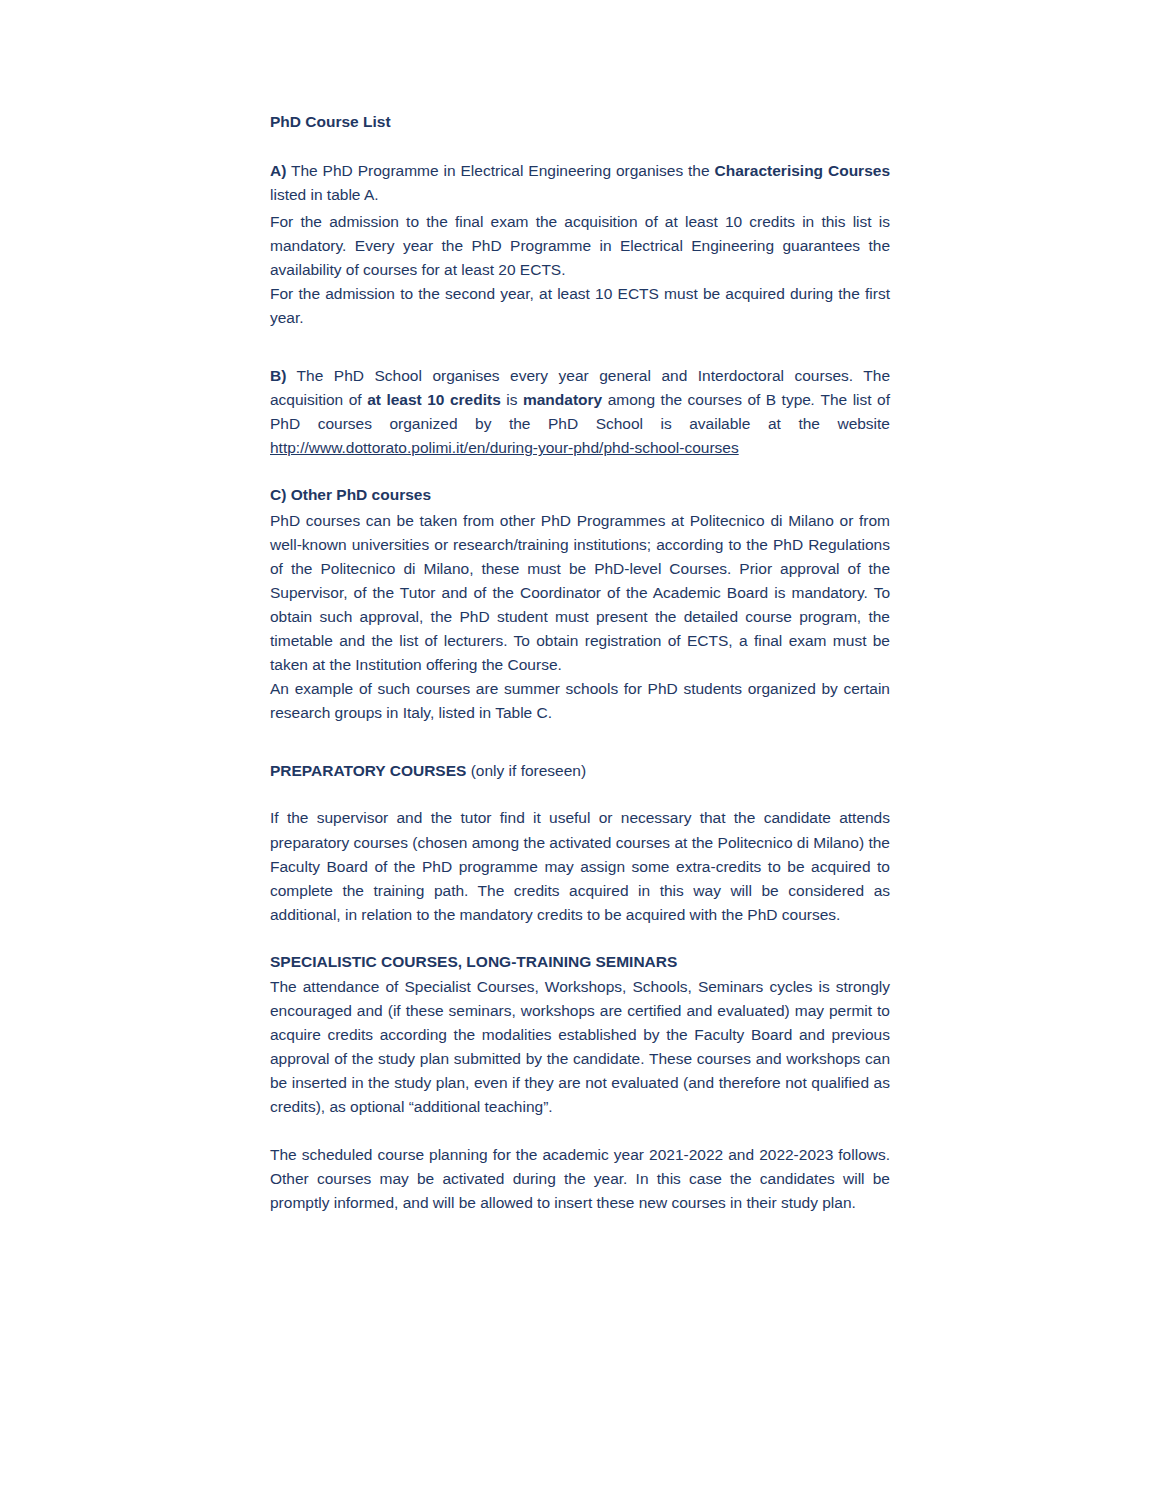PhD Course List
A) The PhD Programme in Electrical Engineering organises the Characterising Courses listed in table A.
For the admission to the final exam the acquisition of at least 10 credits in this list is mandatory. Every year the PhD Programme in Electrical Engineering guarantees the availability of courses for at least 20 ECTS.
For the admission to the second year, at least 10 ECTS must be acquired during the first year.
B) The PhD School organises every year general and Interdoctoral courses. The acquisition of at least 10 credits is mandatory among the courses of B type. The list of PhD courses organized by the PhD School is available at the website http://www.dottorato.polimi.it/en/during-your-phd/phd-school-courses
C) Other PhD courses
PhD courses can be taken from other PhD Programmes at Politecnico di Milano or from well-known universities or research/training institutions; according to the PhD Regulations of the Politecnico di Milano, these must be PhD-level Courses. Prior approval of the Supervisor, of the Tutor and of the Coordinator of the Academic Board is mandatory. To obtain such approval, the PhD student must present the detailed course program, the timetable and the list of lecturers. To obtain registration of ECTS, a final exam must be taken at the Institution offering the Course.
An example of such courses are summer schools for PhD students organized by certain research groups in Italy, listed in Table C.
PREPARATORY COURSES (only if foreseen)
If the supervisor and the tutor find it useful or necessary that the candidate attends preparatory courses (chosen among the activated courses at the Politecnico di Milano) the Faculty Board of the PhD programme may assign some extra-credits to be acquired to complete the training path. The credits acquired in this way will be considered as additional, in relation to the mandatory credits to be acquired with the PhD courses.
SPECIALISTIC COURSES, LONG-TRAINING SEMINARS
The attendance of Specialist Courses, Workshops, Schools, Seminars cycles is strongly encouraged and (if these seminars, workshops are certified and evaluated) may permit to acquire credits according the modalities established by the Faculty Board and previous approval of the study plan submitted by the candidate. These courses and workshops can be inserted in the study plan, even if they are not evaluated (and therefore not qualified as credits), as optional “additional teaching”.
The scheduled course planning for the academic year 2021-2022 and 2022-2023 follows. Other courses may be activated during the year. In this case the candidates will be promptly informed, and will be allowed to insert these new courses in their study plan.